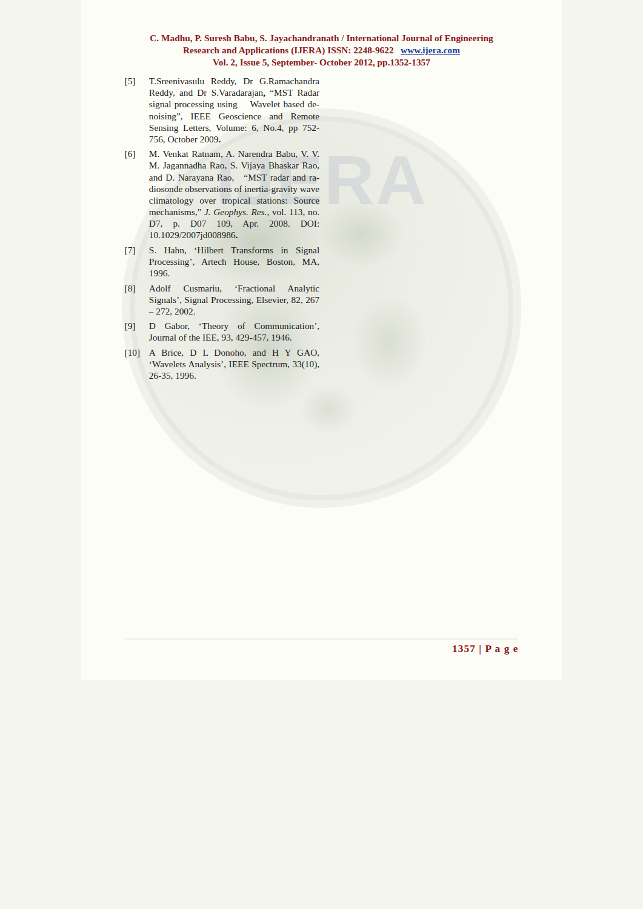IJERA
C. Madhu, P. Suresh Babu, S. Jayachandranath / International Journal of Engineering Research and Applications (IJERA) ISSN: 2248-9622 www.ijera.com Vol. 2, Issue 5, September- October 2012, pp.1352-1357
[5] T.Sreenivasulu Reddy, Dr G.Ramachandra Reddy, and Dr S.Varadarajan, “MST Radar signal processing using Wavelet based denoising”, IEEE Geoscience and Remote Sensing Letters, Volume: 6, No.4, pp 752-756, October 2009.
[6] M. Venkat Ratnam, A. Narendra Babu, V. V. M. Jagannadha Rao, S. Vijaya Bhaskar Rao, and D. Narayana Rao, “MST radar and radiosonde observations of inertia-gravity wave climatology over tropical stations: Source mechanisms,” J. Geophys. Res., vol. 113, no. D7, p. D07 109, Apr. 2008. DOI: 10.1029/2007jd008986.
[7] S. Hahn, ‘Hilbert Transforms in Signal Processing’, Artech House, Boston, MA, 1996.
[8] Adolf Cusmariu, ‘Fractional Analytic Signals’, Signal Processing, Elsevier, 82, 267 – 272, 2002.
[9] D Gabor, ‘Theory of Communication’, Journal of the IEE, 93, 429-457, 1946.
[10] A Brice, D L Donoho, and H Y GAO, ‘Wavelets Analysis’, IEEE Spectrum, 33(10), 26-35, 1996.
1357 | P a g e